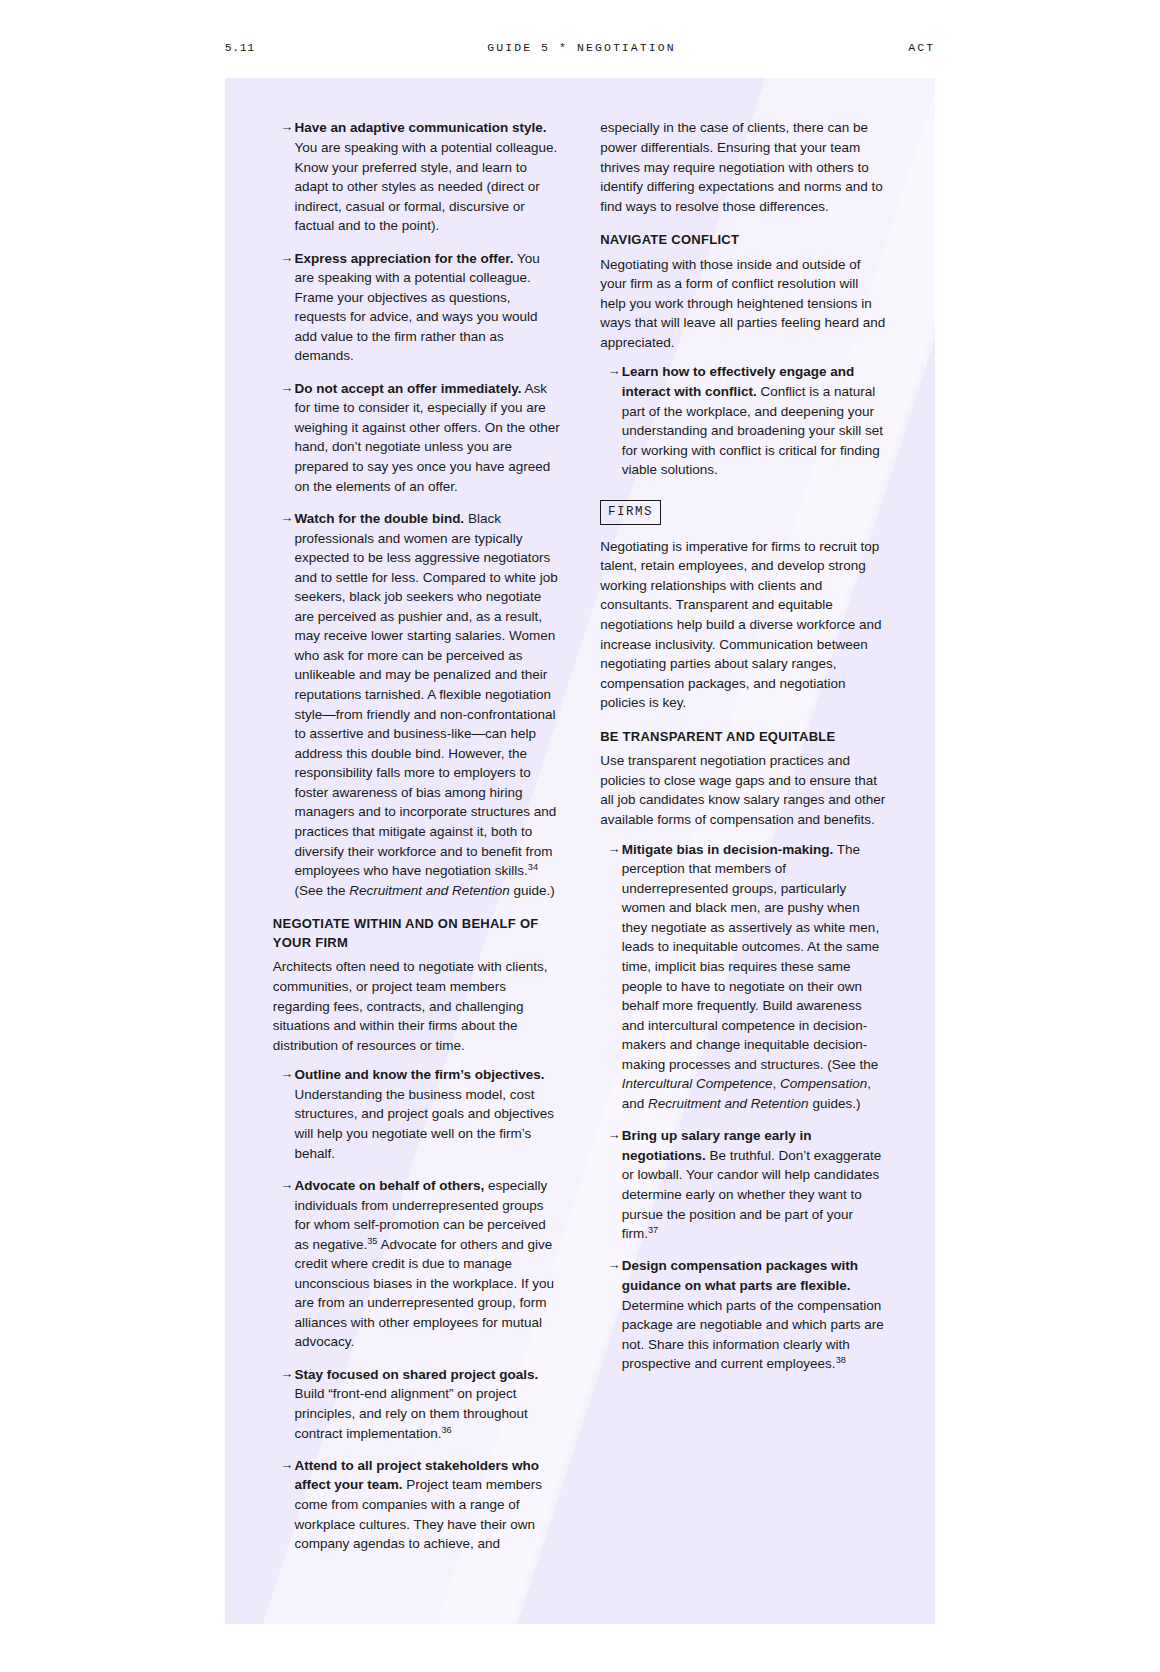5.11 GUIDE 5 * NEGOTIATION ACT
Have an adaptive communication style. You are speaking with a potential colleague. Know your preferred style, and learn to adapt to other styles as needed (direct or indirect, casual or formal, discursive or factual and to the point).
Express appreciation for the offer. You are speaking with a potential colleague. Frame your objectives as questions, requests for advice, and ways you would add value to the firm rather than as demands.
Do not accept an offer immediately. Ask for time to consider it, especially if you are weighing it against other offers. On the other hand, don’t negotiate unless you are prepared to say yes once you have agreed on the elements of an offer.
Watch for the double bind. Black professionals and women are typically expected to be less aggressive negotiators and to settle for less. Compared to white job seekers, black job seekers who negotiate are perceived as pushier and, as a result, may receive lower starting salaries. Women who ask for more can be perceived as unlikeable and may be penalized and their reputations tarnished. A flexible negotiation style—from friendly and non-confrontational to assertive and business-like—can help address this double bind. However, the responsibility falls more to employers to foster awareness of bias among hiring managers and to incorporate structures and practices that mitigate against it, both to diversify their workforce and to benefit from employees who have negotiation skills.34 (See the Recruitment and Retention guide.)
NEGOTIATE WITHIN AND ON BEHALF OF YOUR FIRM
Architects often need to negotiate with clients, communities, or project team members regarding fees, contracts, and challenging situations and within their firms about the distribution of resources or time.
Outline and know the firm’s objectives. Understanding the business model, cost structures, and project goals and objectives will help you negotiate well on the firm’s behalf.
Advocate on behalf of others, especially individuals from underrepresented groups for whom self-promotion can be perceived as negative.35 Advocate for others and give credit where credit is due to manage unconscious biases in the workplace. If you are from an underrepresented group, form alliances with other employees for mutual advocacy.
Stay focused on shared project goals. Build “front-end alignment” on project principles, and rely on them throughout contract implementation.36
Attend to all project stakeholders who affect your team. Project team members come from companies with a range of workplace cultures. They have their own company agendas to achieve, and
especially in the case of clients, there can be power differentials. Ensuring that your team thrives may require negotiation with others to identify differing expectations and norms and to find ways to resolve those differences.
NAVIGATE CONFLICT
Negotiating with those inside and outside of your firm as a form of conflict resolution will help you work through heightened tensions in ways that will leave all parties feeling heard and appreciated.
Learn how to effectively engage and interact with conflict. Conflict is a natural part of the workplace, and deepening your understanding and broadening your skill set for working with conflict is critical for finding viable solutions.
FIRMS
Negotiating is imperative for firms to recruit top talent, retain employees, and develop strong working relationships with clients and consultants. Transparent and equitable negotiations help build a diverse workforce and increase inclusivity. Communication between negotiating parties about salary ranges, compensation packages, and negotiation policies is key.
BE TRANSPARENT AND EQUITABLE
Use transparent negotiation practices and policies to close wage gaps and to ensure that all job candidates know salary ranges and other available forms of compensation and benefits.
Mitigate bias in decision-making. The perception that members of underrepresented groups, particularly women and black men, are pushy when they negotiate as assertively as white men, leads to inequitable outcomes. At the same time, implicit bias requires these same people to have to negotiate on their own behalf more frequently. Build awareness and intercultural competence in decision-makers and change inequitable decision-making processes and structures. (See the Intercultural Competence, Compensation, and Recruitment and Retention guides.)
Bring up salary range early in negotiations. Be truthful. Don’t exaggerate or lowball. Your candor will help candidates determine early on whether they want to pursue the position and be part of your firm.37
Design compensation packages with guidance on what parts are flexible. Determine which parts of the compensation package are negotiable and which parts are not. Share this information clearly with prospective and current employees.38